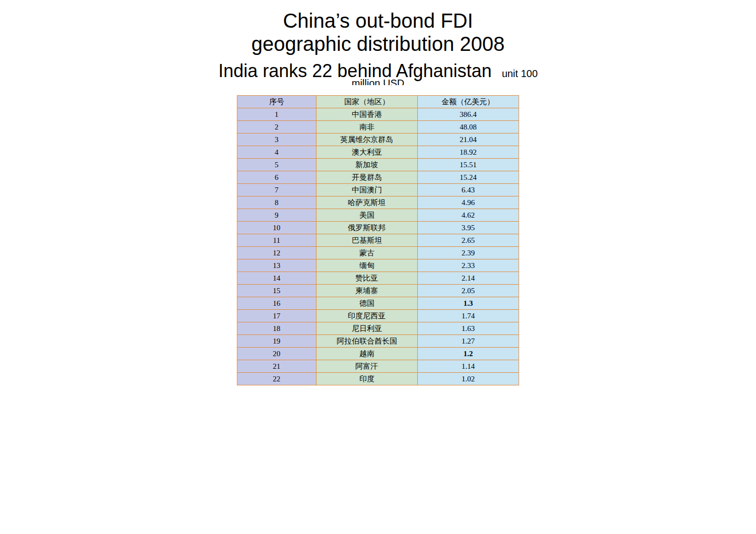China’s out-bond FDI
geographic distribution 2008
India ranks 22 behind Afghanistan unit 100
million USD
| 序号 | 国家（地区） | 金额（亿美元） |
| --- | --- | --- |
| 1 | 中国香港 | 386.4 |
| 2 | 南非 | 48.08 |
| 3 | 英属维尔京群岛 | 21.04 |
| 4 | 澳大利亚 | 18.92 |
| 5 | 新加坡 | 15.51 |
| 6 | 开曼群岛 | 15.24 |
| 7 | 中国澳门 | 6.43 |
| 8 | 哈萨克斯坦 | 4.96 |
| 9 | 美国 | 4.62 |
| 10 | 俄罗斯联邦 | 3.95 |
| 11 | 巴基斯坦 | 2.65 |
| 12 | 蒙古 | 2.39 |
| 13 | 缅甸 | 2.33 |
| 14 | 赞比亚 | 2.14 |
| 15 | 柬埔寨 | 2.05 |
| 16 | 德国 | 1.3 |
| 17 | 印度尼西亚 | 1.74 |
| 18 | 尼日利亚 | 1.63 |
| 19 | 阿拉伯联合酋长国 | 1.27 |
| 20 | 越南 | 1.2 |
| 21 | 阿富汗 | 1.14 |
| 22 | 印度 | 1.02 |